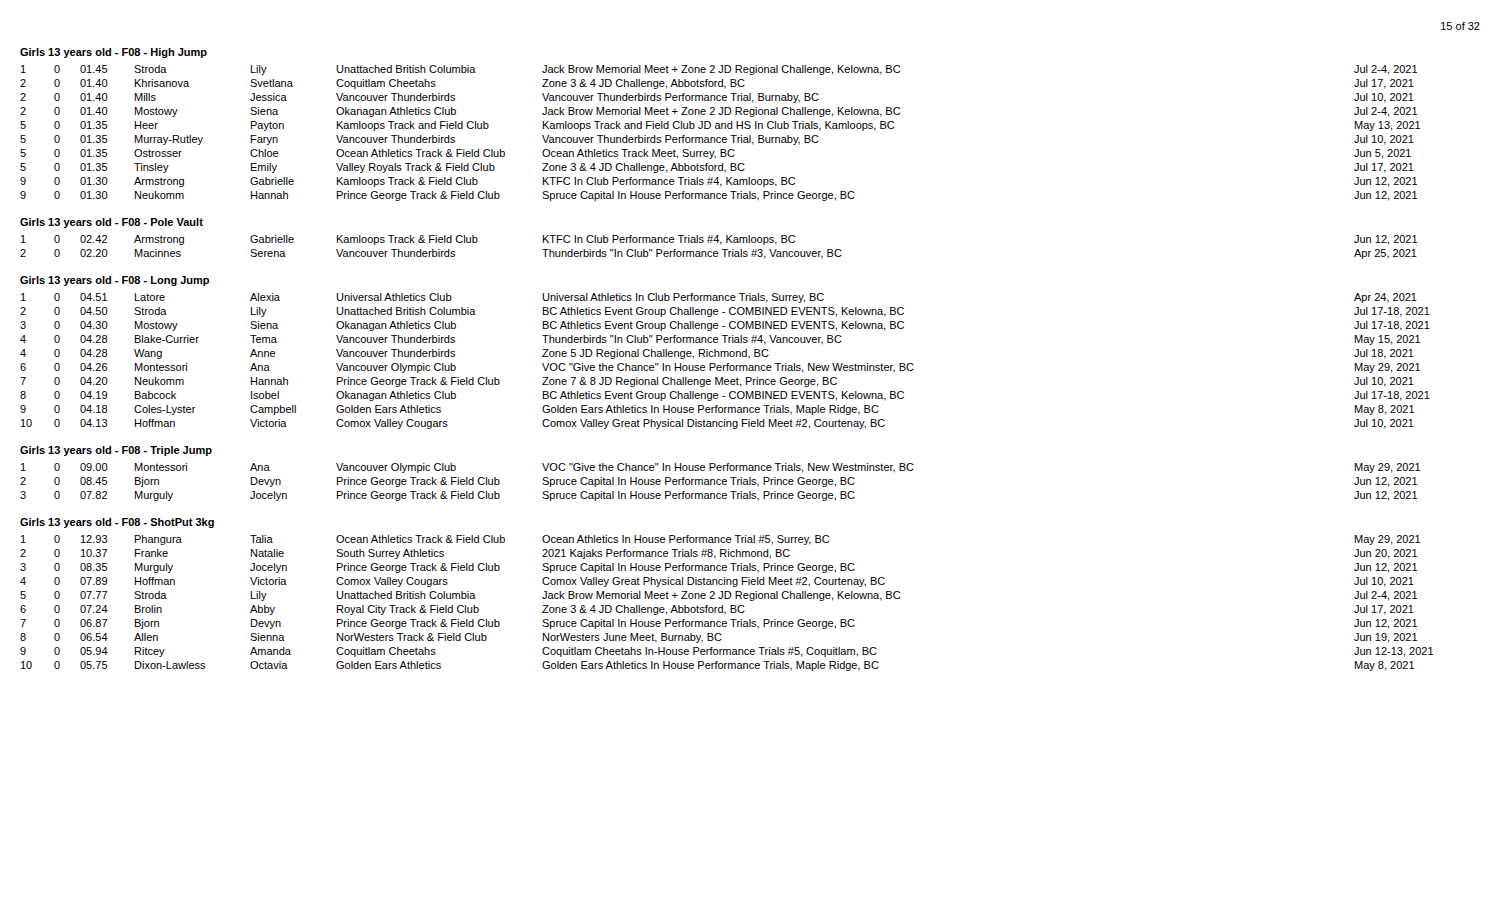15 of 32
Girls 13 years old - F08 - High Jump
| 1 | 0 | 01.45 | Stroda | Lily | Unattached British Columbia | Jack Brow Memorial Meet + Zone 2 JD Regional Challenge, Kelowna, BC | Jul 2-4, 2021 |
| 2 | 0 | 01.40 | Khrisanova | Svetlana | Coquitlam Cheetahs | Zone 3 & 4 JD Challenge, Abbotsford, BC | Jul 17, 2021 |
| 2 | 0 | 01.40 | Mills | Jessica | Vancouver Thunderbirds | Vancouver Thunderbirds Performance Trial, Burnaby, BC | Jul 10, 2021 |
| 2 | 0 | 01.40 | Mostowy | Siena | Okanagan Athletics Club | Jack Brow Memorial Meet + Zone 2 JD Regional Challenge, Kelowna, BC | Jul 2-4, 2021 |
| 5 | 0 | 01.35 | Heer | Payton | Kamloops Track and Field Club | Kamloops Track and Field Club JD and HS In Club Trials, Kamloops, BC | May 13, 2021 |
| 5 | 0 | 01.35 | Murray-Rutley | Faryn | Vancouver Thunderbirds | Vancouver Thunderbirds Performance Trial, Burnaby, BC | Jul 10, 2021 |
| 5 | 0 | 01.35 | Ostrosser | Chloe | Ocean Athletics Track & Field Club | Ocean Athletics Track Meet, Surrey, BC | Jun 5, 2021 |
| 5 | 0 | 01.35 | Tinsley | Emily | Valley Royals Track & Field Club | Zone 3 & 4 JD Challenge, Abbotsford, BC | Jul 17, 2021 |
| 9 | 0 | 01.30 | Armstrong | Gabrielle | Kamloops Track & Field Club | KTFC In Club Performance Trials #4, Kamloops, BC | Jun 12, 2021 |
| 9 | 0 | 01.30 | Neukomm | Hannah | Prince George Track & Field Club | Spruce Capital In House Performance Trials, Prince George, BC | Jun 12, 2021 |
Girls 13 years old - F08 - Pole Vault
| 1 | 0 | 02.42 | Armstrong | Gabrielle | Kamloops Track & Field Club | KTFC In Club Performance Trials #4, Kamloops, BC | Jun 12, 2021 |
| 2 | 0 | 02.20 | Macinnes | Serena | Vancouver Thunderbirds | Thunderbirds "In Club" Performance Trials #3, Vancouver, BC | Apr 25, 2021 |
Girls 13 years old - F08 - Long Jump
| 1 | 0 | 04.51 | Latore | Alexia | Universal Athletics Club | Universal Athletics In Club Performance Trials, Surrey, BC | Apr 24, 2021 |
| 2 | 0 | 04.50 | Stroda | Lily | Unattached British Columbia | BC Athletics Event Group Challenge - COMBINED EVENTS, Kelowna, BC | Jul 17-18, 2021 |
| 3 | 0 | 04.30 | Mostowy | Siena | Okanagan Athletics Club | BC Athletics Event Group Challenge - COMBINED EVENTS, Kelowna, BC | Jul 17-18, 2021 |
| 4 | 0 | 04.28 | Blake-Currier | Tema | Vancouver Thunderbirds | Thunderbirds "In Club" Performance Trials #4, Vancouver, BC | May 15, 2021 |
| 4 | 0 | 04.28 | Wang | Anne | Vancouver Thunderbirds | Zone 5 JD Regional Challenge, Richmond, BC | Jul 18, 2021 |
| 6 | 0 | 04.26 | Montessori | Ana | Vancouver Olympic Club | VOC "Give the Chance" In House Performance Trials, New Westminster, BC | May 29, 2021 |
| 7 | 0 | 04.20 | Neukomm | Hannah | Prince George Track & Field Club | Zone 7 & 8 JD Regional Challenge Meet, Prince George, BC | Jul 10, 2021 |
| 8 | 0 | 04.19 | Babcock | Isobel | Okanagan Athletics Club | BC Athletics Event Group Challenge - COMBINED EVENTS, Kelowna, BC | Jul 17-18, 2021 |
| 9 | 0 | 04.18 | Coles-Lyster | Campbell | Golden Ears Athletics | Golden Ears Athletics In House Performance Trials, Maple Ridge, BC | May 8, 2021 |
| 10 | 0 | 04.13 | Hoffman | Victoria | Comox Valley Cougars | Comox Valley Great Physical Distancing Field Meet #2, Courtenay, BC | Jul 10, 2021 |
Girls 13 years old - F08 - Triple Jump
| 1 | 0 | 09.00 | Montessori | Ana | Vancouver Olympic Club | VOC "Give the Chance" In House Performance Trials, New Westminster, BC | May 29, 2021 |
| 2 | 0 | 08.45 | Bjorn | Devyn | Prince George Track & Field Club | Spruce Capital In House Performance Trials, Prince George, BC | Jun 12, 2021 |
| 3 | 0 | 07.82 | Murguly | Jocelyn | Prince George Track & Field Club | Spruce Capital In House Performance Trials, Prince George, BC | Jun 12, 2021 |
Girls 13 years old - F08 - ShotPut 3kg
| 1 | 0 | 12.93 | Phangura | Talia | Ocean Athletics Track & Field Club | Ocean Athletics In House Performance Trial #5, Surrey, BC | May 29, 2021 |
| 2 | 0 | 10.37 | Franke | Natalie | South Surrey Athletics | 2021 Kajaks Performance Trials #8, Richmond, BC | Jun 20, 2021 |
| 3 | 0 | 08.35 | Murguly | Jocelyn | Prince George Track & Field Club | Spruce Capital In House Performance Trials, Prince George, BC | Jun 12, 2021 |
| 4 | 0 | 07.89 | Hoffman | Victoria | Comox Valley Cougars | Comox Valley Great Physical Distancing Field Meet #2, Courtenay, BC | Jul 10, 2021 |
| 5 | 0 | 07.77 | Stroda | Lily | Unattached British Columbia | Jack Brow Memorial Meet + Zone 2 JD Regional Challenge, Kelowna, BC | Jul 2-4, 2021 |
| 6 | 0 | 07.24 | Brolin | Abby | Royal City Track & Field Club | Zone 3 & 4 JD Challenge, Abbotsford, BC | Jul 17, 2021 |
| 7 | 0 | 06.87 | Bjorn | Devyn | Prince George Track & Field Club | Spruce Capital In House Performance Trials, Prince George, BC | Jun 12, 2021 |
| 8 | 0 | 06.54 | Allen | Sienna | NorWesters Track & Field Club | NorWesters June Meet, Burnaby, BC | Jun 19, 2021 |
| 9 | 0 | 05.94 | Ritcey | Amanda | Coquitlam Cheetahs | Coquitlam Cheetahs In-House Performance Trials #5, Coquitlam, BC | Jun 12-13, 2021 |
| 10 | 0 | 05.75 | Dixon-Lawless | Octavia | Golden Ears Athletics | Golden Ears Athletics In House Performance Trials, Maple Ridge, BC | May 8, 2021 |